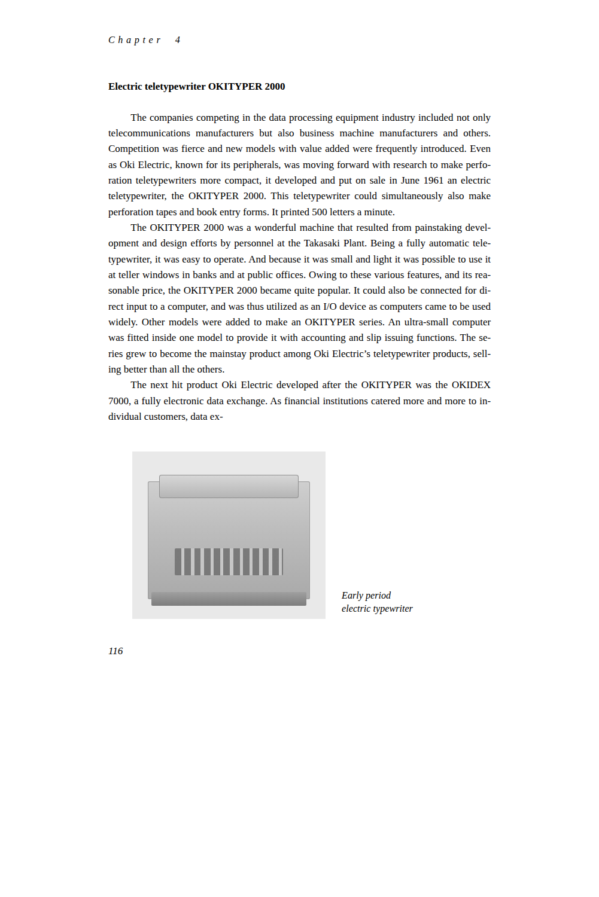Chapter 4
Electric teletypewriter OKITYPER 2000
The companies competing in the data processing equipment industry included not only telecommunications manufacturers but also business machine manufacturers and others. Competition was fierce and new models with value added were frequently introduced. Even as Oki Electric, known for its peripherals, was moving forward with research to make perforation teletypewriters more compact, it developed and put on sale in June 1961 an electric teletypewriter, the OKITYPER 2000. This teletypewriter could simultaneously also make perforation tapes and book entry forms. It printed 500 letters a minute.
The OKITYPER 2000 was a wonderful machine that resulted from painstaking development and design efforts by personnel at the Takasaki Plant. Being a fully automatic teletypewriter, it was easy to operate. And because it was small and light it was possible to use it at teller windows in banks and at public offices. Owing to these various features, and its reasonable price, the OKITYPER 2000 became quite popular. It could also be connected for direct input to a computer, and was thus utilized as an I/O device as computers came to be used widely. Other models were added to make an OKITYPER series. An ultra-small computer was fitted inside one model to provide it with accounting and slip issuing functions. The series grew to become the mainstay product among Oki Electric’s teletypewriter products, selling better than all the others.
The next hit product Oki Electric developed after the OKITYPER was the OKIDEX 7000, a fully electronic data exchange. As financial institutions catered more and more to individual customers, data ex-
Early period
electric typewriter
116